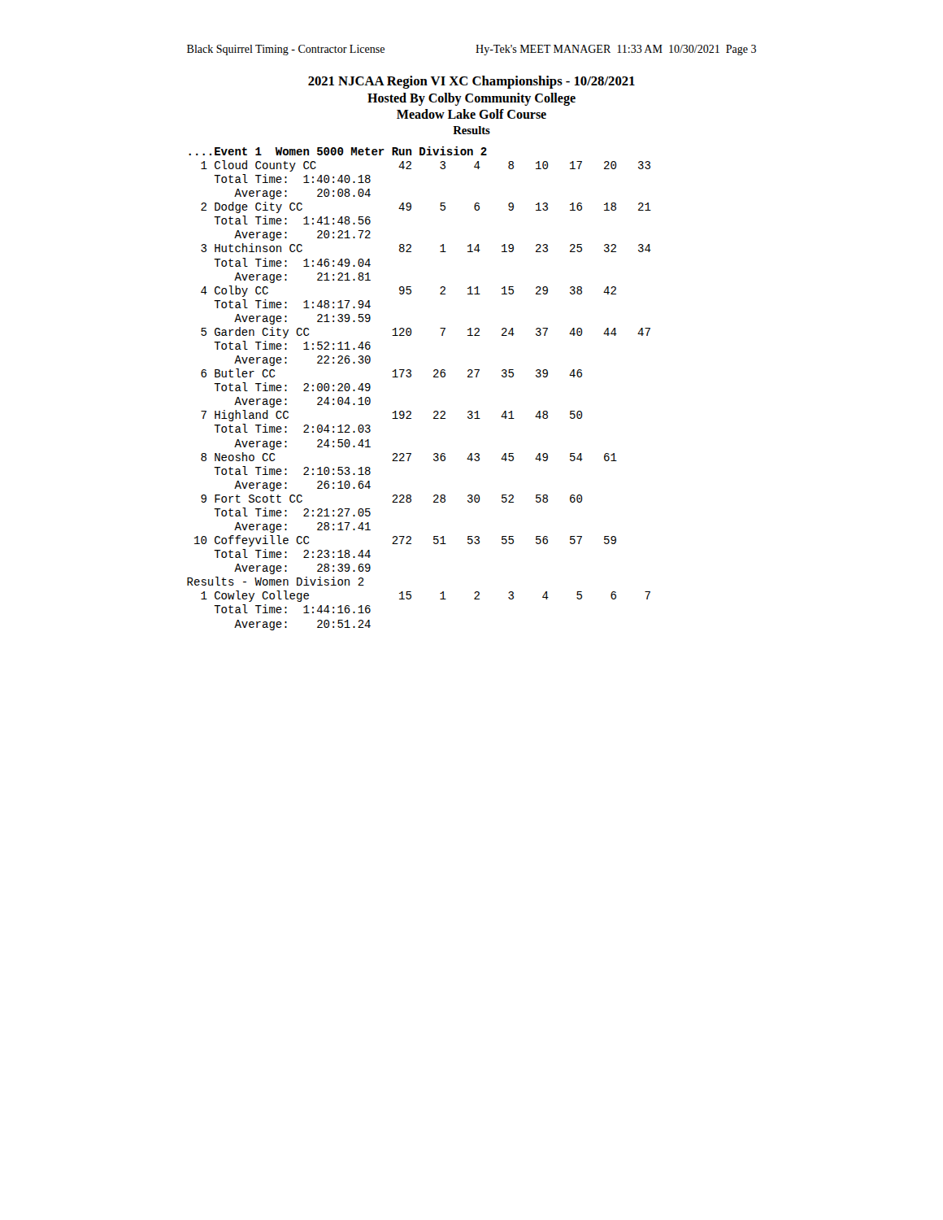Black Squirrel Timing - Contractor License Hy-Tek's MEET MANAGER 11:33 AM 10/30/2021 Page 3
2021 NJCAA Region VI XC Championships - 10/28/2021
Hosted By Colby Community College
Meadow Lake Golf Course
Results
....Event 1  Women 5000 Meter Run Division 2
  1 Cloud County CC            42    3    4    8   10   17   20   33
    Total Time:  1:40:40.18
       Average:    20:08.04
  2 Dodge City CC              49    5    6    9   13   16   18   21
    Total Time:  1:41:48.56
       Average:    20:21.72
  3 Hutchinson CC              82    1   14   19   23   25   32   34
    Total Time:  1:46:49.04
       Average:    21:21.81
  4 Colby CC                   95    2   11   15   29   38   42
    Total Time:  1:48:17.94
       Average:    21:39.59
  5 Garden City CC            120    7   12   24   37   40   44   47
    Total Time:  1:52:11.46
       Average:    22:26.30
  6 Butler CC                 173   26   27   35   39   46
    Total Time:  2:00:20.49
       Average:    24:04.10
  7 Highland CC               192   22   31   41   48   50
    Total Time:  2:04:12.03
       Average:    24:50.41
  8 Neosho CC                 227   36   43   45   49   54   61
    Total Time:  2:10:53.18
       Average:    26:10.64
  9 Fort Scott CC             228   28   30   52   58   60
    Total Time:  2:21:27.05
       Average:    28:17.41
 10 Coffeyville CC            272   51   53   55   56   57   59
    Total Time:  2:23:18.44
       Average:    28:39.69
Results - Women Division 2
  1 Cowley College             15    1    2    3    4    5    6    7
    Total Time:  1:44:16.16
       Average:    20:51.24